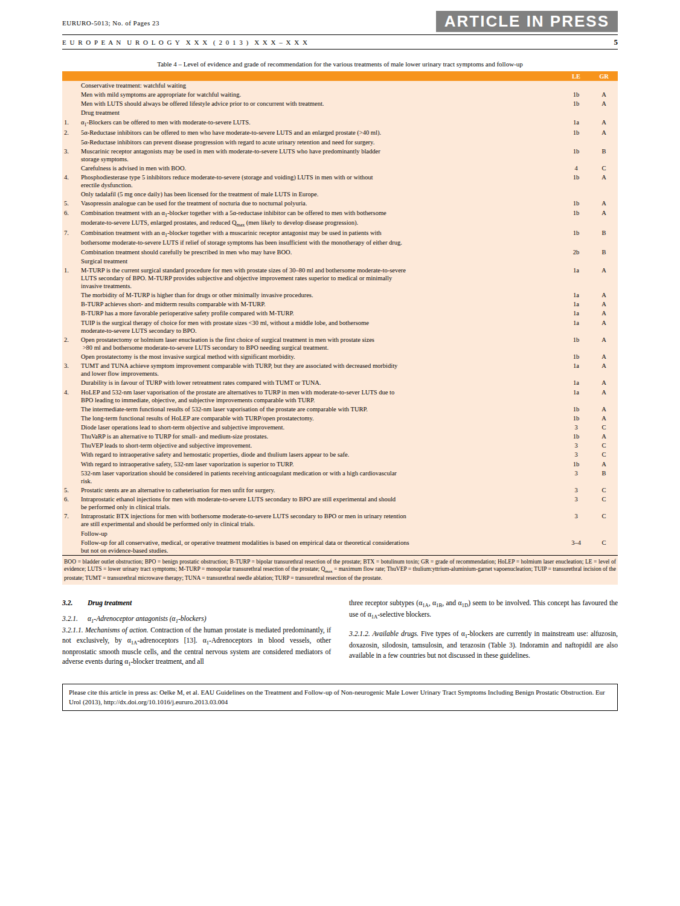EURURO-5013; No. of Pages 23
ARTICLE IN PRESS
E U R O P E A N U R O L O G Y X X X ( 2 0 1 3 ) X X X – X X X
5
Table 4 – Level of evidence and grade of recommendation for the various treatments of male lower urinary tract symptoms and follow-up
| | | LE | GR |
| --- | --- | --- | --- |
| | Conservative treatment: watchful waiting | | |
| | Men with mild symptoms are appropriate for watchful waiting. | 1b | A |
| | Men with LUTS should always be offered lifestyle advice prior to or concurrent with treatment. | 1b | A |
| | Drug treatment | | |
| 1. | α 1 -Blockers can be offered to men with moderate-to-severe LUTS. | 1a | A |
| 2. | 5α-Reductase inhibitors can be offered to men who have moderate-to-severe LUTS and an enlarged prostate (>40 ml). | 1b | A |
| | 5α-Reductase inhibitors can prevent disease progression with regard to acute urinary retention and need for surgery. | | |
| 3. | Muscarinic receptor antagonists may be used in men with moderate-to-severe LUTS who have predominantly bladder storage symptoms. | 1b | B |
| | Carefulness is advised in men with BOO. | 4 | C |
| 4. | Phosphodiesterase type 5 inhibitors reduce moderate-to-severe (storage and voiding) LUTS in men with or without erectile dysfunction. | 1b | A |
| | Only tadalafil (5 mg once daily) has been licensed for the treatment of male LUTS in Europe. | | |
| 5. | Vasopressin analogue can be used for the treatment of nocturia due to nocturnal polyuria. | 1b | A |
| 6. | Combination treatment with an α 1 -blocker together with a 5α-reductase inhibitor can be offered to men with bothersome moderate-to-severe LUTS, enlarged prostates, and reduced Q max (men likely to develop disease progression). | 1b | A |
| 7. | Combination treatment with an α 1 -blocker together with a muscarinic receptor antagonist may be used in patients with bothersome moderate-to-severe LUTS if relief of storage symptoms has been insufficient with the monotherapy of either drug. | 1b | B |
| | Combination treatment should carefully be prescribed in men who may have BOO. | 2b | B |
| | Surgical treatment | | |
| 1. | M-TURP is the current surgical standard procedure for men with prostate sizes of 30–80 ml and bothersome moderate-to-severe LUTS secondary of BPO. M-TURP provides subjective and objective improvement rates superior to medical or minimally invasive treatments. | 1a | A |
| | The morbidity of M-TURP is higher than for drugs or other minimally invasive procedures. | 1a | A |
| | B-TURP achieves short- and midterm results comparable with M-TURP. | 1a | A |
| | B-TURP has a more favorable perioperative safety profile compared with M-TURP. | 1a | A |
| | TUIP is the surgical therapy of choice for men with prostate sizes <30 ml, without a middle lobe, and bothersome moderate-to-severe LUTS secondary to BPO. | 1a | A |
| 2. | Open prostatectomy or holmium laser enucleation is the first choice of surgical treatment in men with prostate sizes >80 ml and bothersome moderate-to-severe LUTS secondary to BPO needing surgical treatment. | 1b | A |
| | Open prostatectomy is the most invasive surgical method with significant morbidity. | 1b | A |
| 3. | TUMT and TUNA achieve symptom improvement comparable with TURP, but they are associated with decreased morbidity and lower flow improvements. | 1a | A |
| | Durability is in favour of TURP with lower retreatment rates compared with TUMT or TUNA. | 1a | A |
| 4. | HoLEP and 532-nm laser vaporisation of the prostate are alternatives to TURP in men with moderate-to-sever LUTS due to BPO leading to immediate, objective, and subjective improvements comparable with TURP. | 1a | A |
| | The intermediate-term functional results of 532-nm laser vaporisation of the prostate are comparable with TURP. | 1b | A |
| | The long-term functional results of HoLEP are comparable with TURP/open prostatectomy. | 1b | A |
| | Diode laser operations lead to short-term objective and subjective improvement. | 3 | C |
| | ThuVaRP is an alternative to TURP for small- and medium-size prostates. | 1b | A |
| | ThuVEP leads to short-term objective and subjective improvement. | 3 | C |
| | With regard to intraoperative safety and hemostatic properties, diode and thulium lasers appear to be safe. | 3 | C |
| | With regard to intraoperative safety, 532-nm laser vaporization is superior to TURP. | 1b | A |
| | 532-nm laser vaporization should be considered in patients receiving anticoagulant medication or with a high cardiovascular risk. | 3 | B |
| 5. | Prostatic stents are an alternative to catheterisation for men unfit for surgery. | 3 | C |
| 6. | Intraprostatic ethanol injections for men with moderate-to-severe LUTS secondary to BPO are still experimental and should be performed only in clinical trials. | 3 | C |
| 7. | Intraprostatic BTX injections for men with bothersome moderate-to-severe LUTS secondary to BPO or men in urinary retention are still experimental and should be performed only in clinical trials. | 3 | C |
| | Follow-up | | |
| | Follow-up for all conservative, medical, or operative treatment modalities is based on empirical data or theoretical considerations but not on evidence-based studies. | 3–4 | C |
BOO = bladder outlet obstruction; BPO = benign prostatic obstruction; B-TURP = bipolar transurethral resection of the prostate; BTX = botulinum toxin; GR = grade of recommendation; HoLEP = holmium laser enucleation; LE = level of evidence; LUTS = lower urinary tract symptoms; M-TURP = monopolar transurethral resection of the prostate; Qmax = maximum flow rate; ThuVEP = thulium:yttrium-aluminium-garnet vapoenucleation; TUIP = transurethral incision of the prostate; TUMT = transurethral microwave therapy; TUNA = transurethral needle ablation; TURP = transurethral resection of the prostate.
3.2. Drug treatment
3.2.1. α1-Adrenoceptor antagonists (α1-blockers)
3.2.1.1. Mechanisms of action. Contraction of the human prostate is mediated predominantly, if not exclusively, by α1A-adrenoceptors [13]. α1-Adrenoceptors in blood vessels, other nonprostatic smooth muscle cells, and the central nervous system are considered mediators of adverse events during α1-blocker treatment, and all
three receptor subtypes (α1A, α1B, and α1D) seem to be involved. This concept has favoured the use of α1A-selective blockers.
3.2.1.2. Available drugs. Five types of α1-blockers are currently in mainstream use: alfuzosin, doxazosin, silodosin, tamsulosin, and terazosin (Table 3). Indoramin and naftopidil are also available in a few countries but not discussed in these guidelines.
Please cite this article in press as: Oelke M, et al. EAU Guidelines on the Treatment and Follow-up of Non-neurogenic Male Lower Urinary Tract Symptoms Including Benign Prostatic Obstruction. Eur Urol (2013), http://dx.doi.org/10.1016/j.eururo.2013.03.004